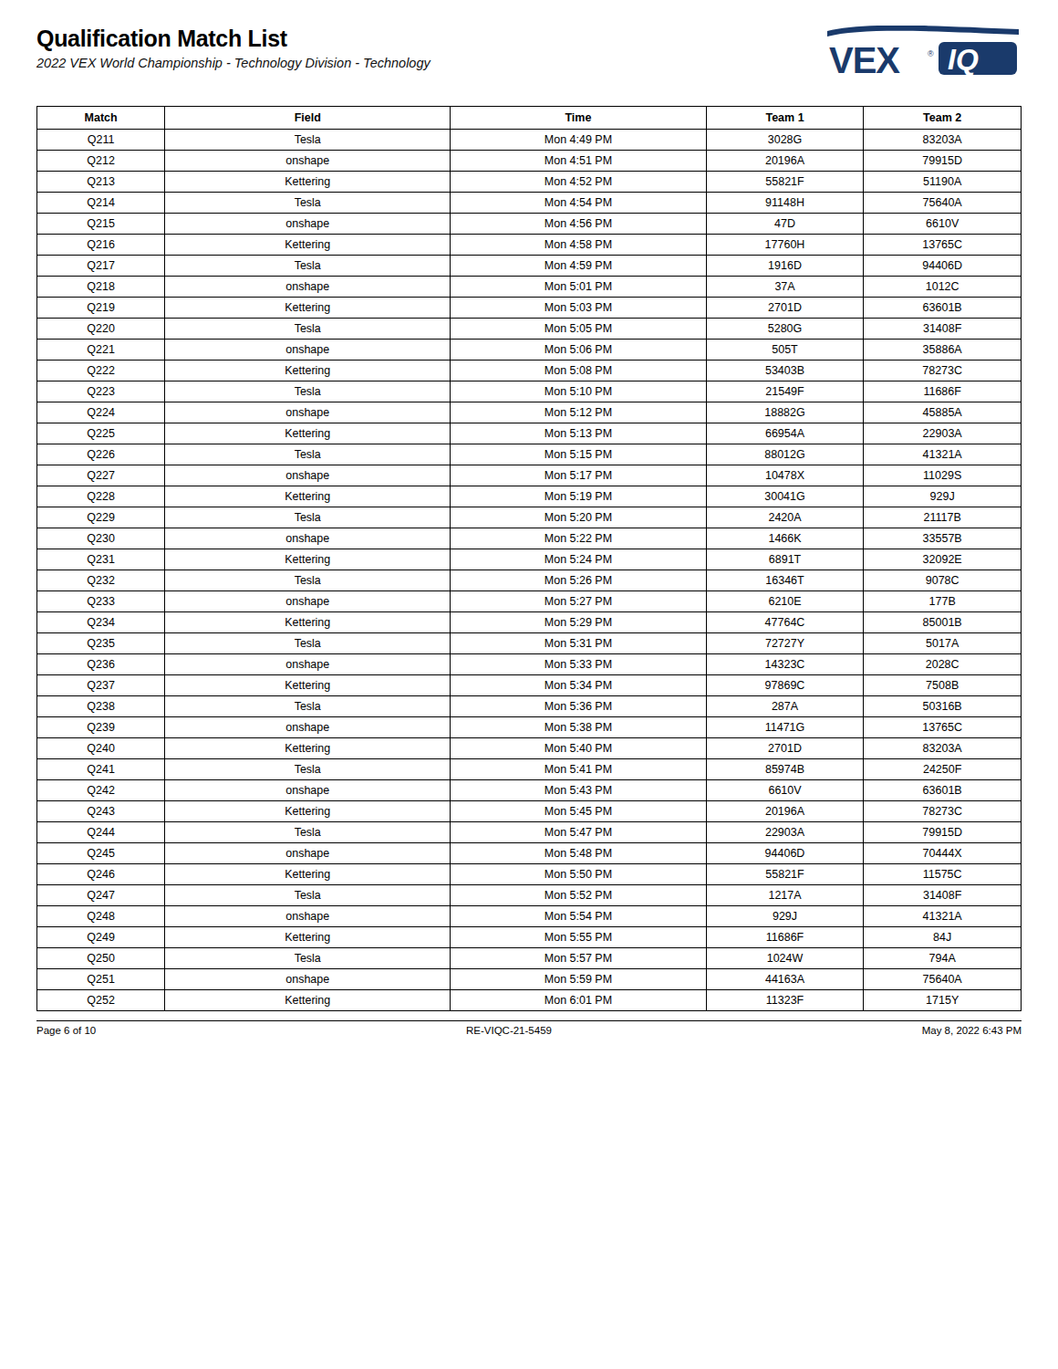Qualification Match List
2022 VEX World Championship - Technology Division - Technology
VEX ® IQ
| Match | Field | Time | Team 1 | Team 2 |
| --- | --- | --- | --- | --- |
| Q211 | Tesla | Mon 4:49 PM | 3028G | 83203A |
| Q212 | onshape | Mon 4:51 PM | 20196A | 79915D |
| Q213 | Kettering | Mon 4:52 PM | 55821F | 51190A |
| Q214 | Tesla | Mon 4:54 PM | 91148H | 75640A |
| Q215 | onshape | Mon 4:56 PM | 47D | 6610V |
| Q216 | Kettering | Mon 4:58 PM | 17760H | 13765C |
| Q217 | Tesla | Mon 4:59 PM | 1916D | 94406D |
| Q218 | onshape | Mon 5:01 PM | 37A | 1012C |
| Q219 | Kettering | Mon 5:03 PM | 2701D | 63601B |
| Q220 | Tesla | Mon 5:05 PM | 5280G | 31408F |
| Q221 | onshape | Mon 5:06 PM | 505T | 35886A |
| Q222 | Kettering | Mon 5:08 PM | 53403B | 78273C |
| Q223 | Tesla | Mon 5:10 PM | 21549F | 11686F |
| Q224 | onshape | Mon 5:12 PM | 18882G | 45885A |
| Q225 | Kettering | Mon 5:13 PM | 66954A | 22903A |
| Q226 | Tesla | Mon 5:15 PM | 88012G | 41321A |
| Q227 | onshape | Mon 5:17 PM | 10478X | 11029S |
| Q228 | Kettering | Mon 5:19 PM | 30041G | 929J |
| Q229 | Tesla | Mon 5:20 PM | 2420A | 21117B |
| Q230 | onshape | Mon 5:22 PM | 1466K | 33557B |
| Q231 | Kettering | Mon 5:24 PM | 6891T | 32092E |
| Q232 | Tesla | Mon 5:26 PM | 16346T | 9078C |
| Q233 | onshape | Mon 5:27 PM | 6210E | 177B |
| Q234 | Kettering | Mon 5:29 PM | 47764C | 85001B |
| Q235 | Tesla | Mon 5:31 PM | 72727Y | 5017A |
| Q236 | onshape | Mon 5:33 PM | 14323C | 2028C |
| Q237 | Kettering | Mon 5:34 PM | 97869C | 7508B |
| Q238 | Tesla | Mon 5:36 PM | 287A | 50316B |
| Q239 | onshape | Mon 5:38 PM | 11471G | 13765C |
| Q240 | Kettering | Mon 5:40 PM | 2701D | 83203A |
| Q241 | Tesla | Mon 5:41 PM | 85974B | 24250F |
| Q242 | onshape | Mon 5:43 PM | 6610V | 63601B |
| Q243 | Kettering | Mon 5:45 PM | 20196A | 78273C |
| Q244 | Tesla | Mon 5:47 PM | 22903A | 79915D |
| Q245 | onshape | Mon 5:48 PM | 94406D | 70444X |
| Q246 | Kettering | Mon 5:50 PM | 55821F | 11575C |
| Q247 | Tesla | Mon 5:52 PM | 1217A | 31408F |
| Q248 | onshape | Mon 5:54 PM | 929J | 41321A |
| Q249 | Kettering | Mon 5:55 PM | 11686F | 84J |
| Q250 | Tesla | Mon 5:57 PM | 1024W | 794A |
| Q251 | onshape | Mon 5:59 PM | 44163A | 75640A |
| Q252 | Kettering | Mon 6:01 PM | 11323F | 1715Y |
Page 6 of 10 RE-VIQC-21-5459 May 8, 2022 6:43 PM